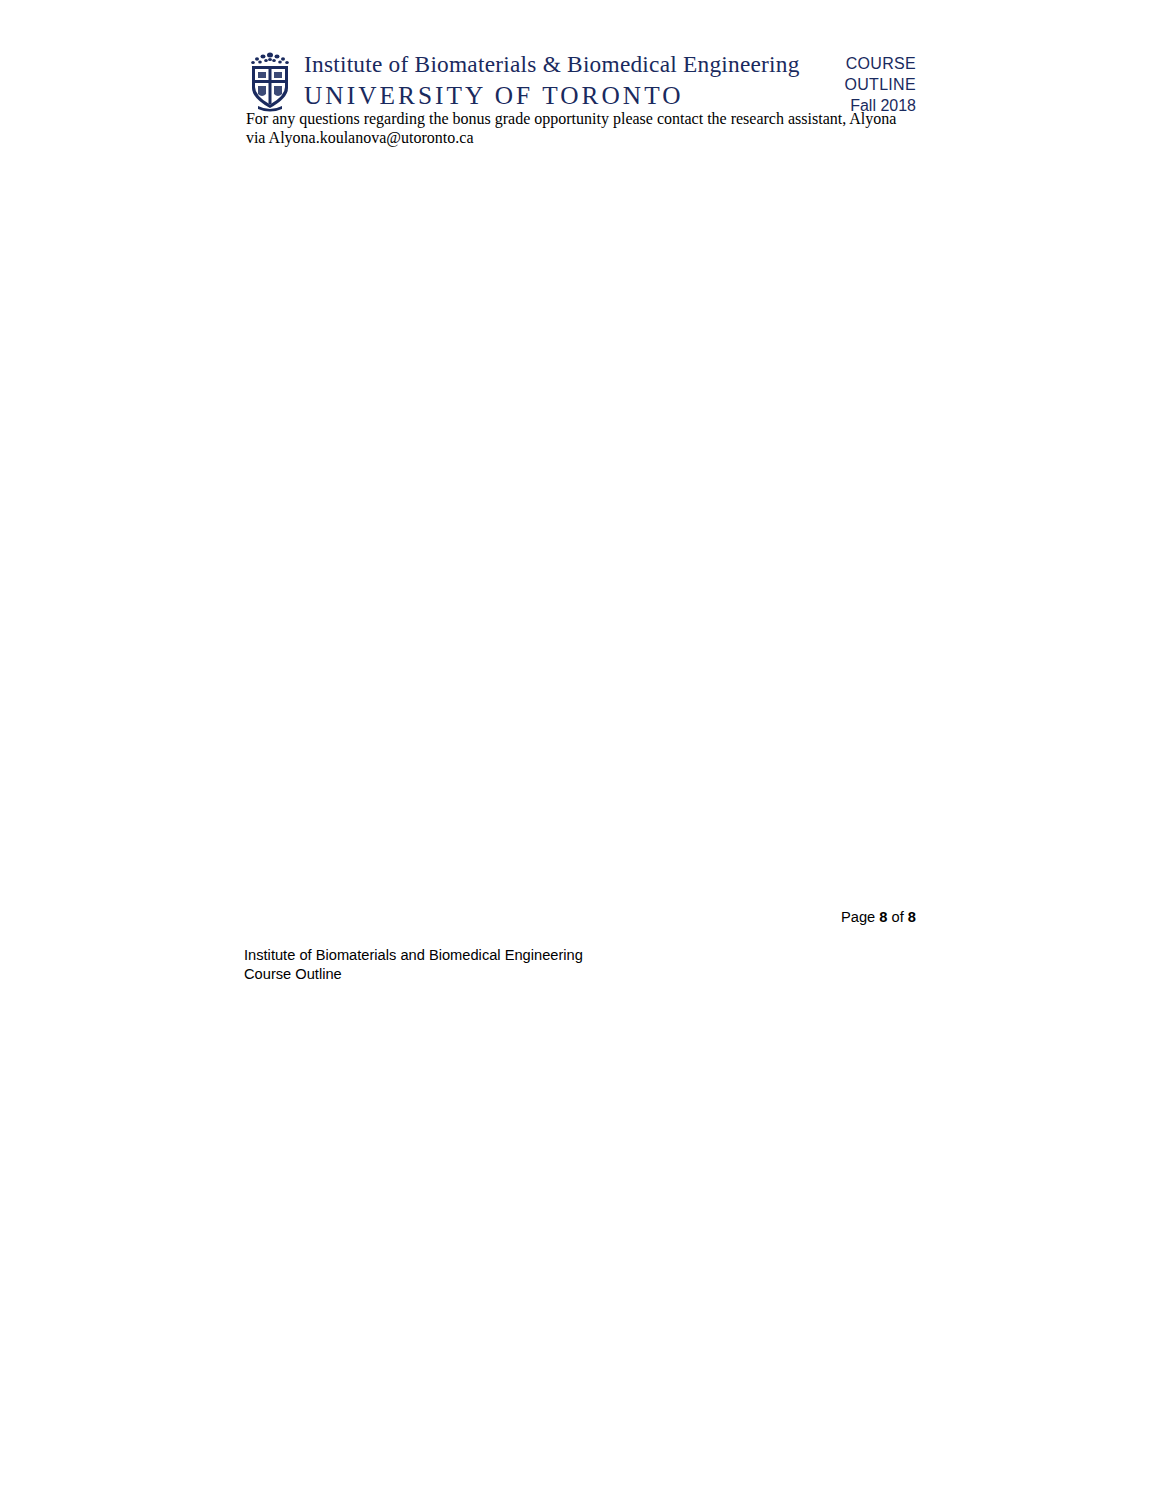Institute of Biomaterials & Biomedical Engineering
UNIVERSITY OF TORONTO
COURSE OUTLINE
Fall 2018
For any questions regarding the bonus grade opportunity please contact the research assistant, Alyona via Alyona.koulanova@utoronto.ca
Page 8 of 8
Institute of Biomaterials and Biomedical Engineering
Course Outline